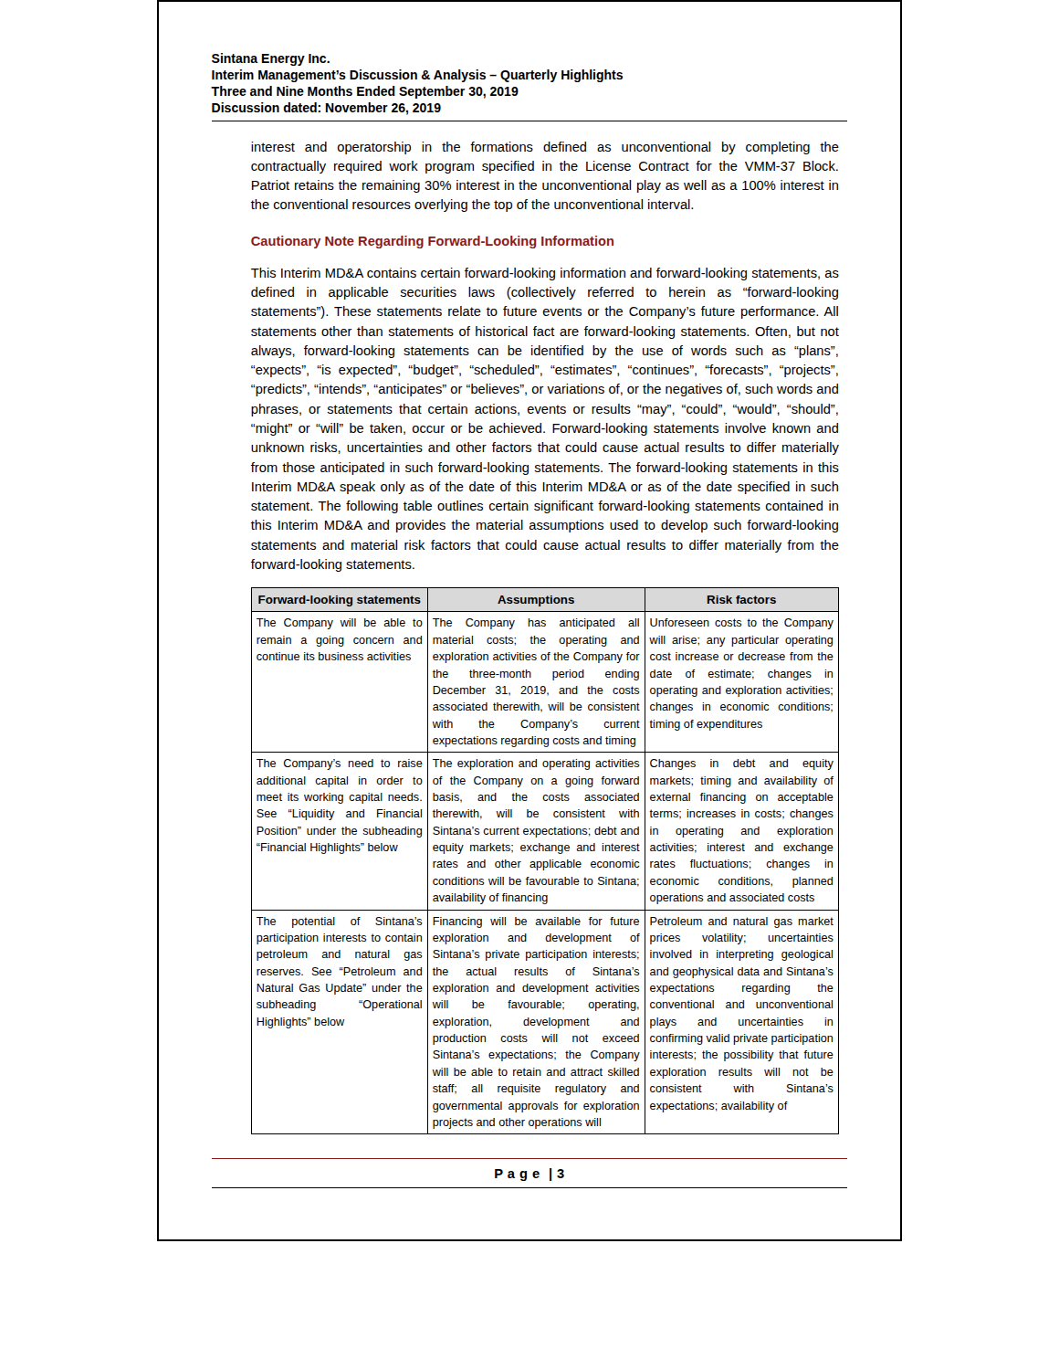Sintana Energy Inc.
Interim Management’s Discussion & Analysis – Quarterly Highlights
Three and Nine Months Ended September 30, 2019
Discussion dated: November 26, 2019
interest and operatorship in the formations defined as unconventional by completing the contractually required work program specified in the License Contract for the VMM-37 Block. Patriot retains the remaining 30% interest in the unconventional play as well as a 100% interest in the conventional resources overlying the top of the unconventional interval.
Cautionary Note Regarding Forward-Looking Information
This Interim MD&A contains certain forward-looking information and forward-looking statements, as defined in applicable securities laws (collectively referred to herein as “forward-looking statements”). These statements relate to future events or the Company’s future performance. All statements other than statements of historical fact are forward-looking statements. Often, but not always, forward-looking statements can be identified by the use of words such as “plans”, “expects”, “is expected”, “budget”, “scheduled”, “estimates”, “continues”, “forecasts”, “projects”, “predicts”, “intends”, “anticipates” or “believes”, or variations of, or the negatives of, such words and phrases, or statements that certain actions, events or results “may”, “could”, “would”, “should”, “might” or “will” be taken, occur or be achieved. Forward-looking statements involve known and unknown risks, uncertainties and other factors that could cause actual results to differ materially from those anticipated in such forward-looking statements. The forward-looking statements in this Interim MD&A speak only as of the date of this Interim MD&A or as of the date specified in such statement. The following table outlines certain significant forward-looking statements contained in this Interim MD&A and provides the material assumptions used to develop such forward-looking statements and material risk factors that could cause actual results to differ materially from the forward-looking statements.
| Forward-looking statements | Assumptions | Risk factors |
| --- | --- | --- |
| The Company will be able to remain a going concern and continue its business activities | The Company has anticipated all material costs; the operating and exploration activities of the Company for the three-month period ending December 31, 2019, and the costs associated therewith, will be consistent with the Company’s current expectations regarding costs and timing | Unforeseen costs to the Company will arise; any particular operating cost increase or decrease from the date of estimate; changes in operating and exploration activities; changes in economic conditions; timing of expenditures |
| The Company’s need to raise additional capital in order to meet its working capital needs. See “Liquidity and Financial Position” under the subheading “Financial Highlights” below | The exploration and operating activities of the Company on a going forward basis, and the costs associated therewith, will be consistent with Sintana’s current expectations; debt and equity markets; exchange and interest rates and other applicable economic conditions will be favourable to Sintana; availability of financing | Changes in debt and equity markets; timing and availability of external financing on acceptable terms; increases in costs; changes in operating and exploration activities; interest and exchange rates fluctuations; changes in economic conditions, planned operations and associated costs |
| The potential of Sintana’s participation interests to contain petroleum and natural gas reserves. See “Petroleum and Natural Gas Update” under the subheading “Operational Highlights” below | Financing will be available for future exploration and development of Sintana’s private participation interests; the actual results of Sintana’s exploration and development activities will be favourable; operating, exploration, development and production costs will not exceed Sintana’s expectations; the Company will be able to retain and attract skilled staff; all requisite regulatory and governmental approvals for exploration projects and other operations will | Petroleum and natural gas market prices volatility; uncertainties involved in interpreting geological and geophysical data and Sintana’s expectations regarding the conventional and unconventional plays and uncertainties in confirming valid private participation interests; the possibility that future exploration results will not be consistent with Sintana’s expectations; availability of |
P a g e | 3